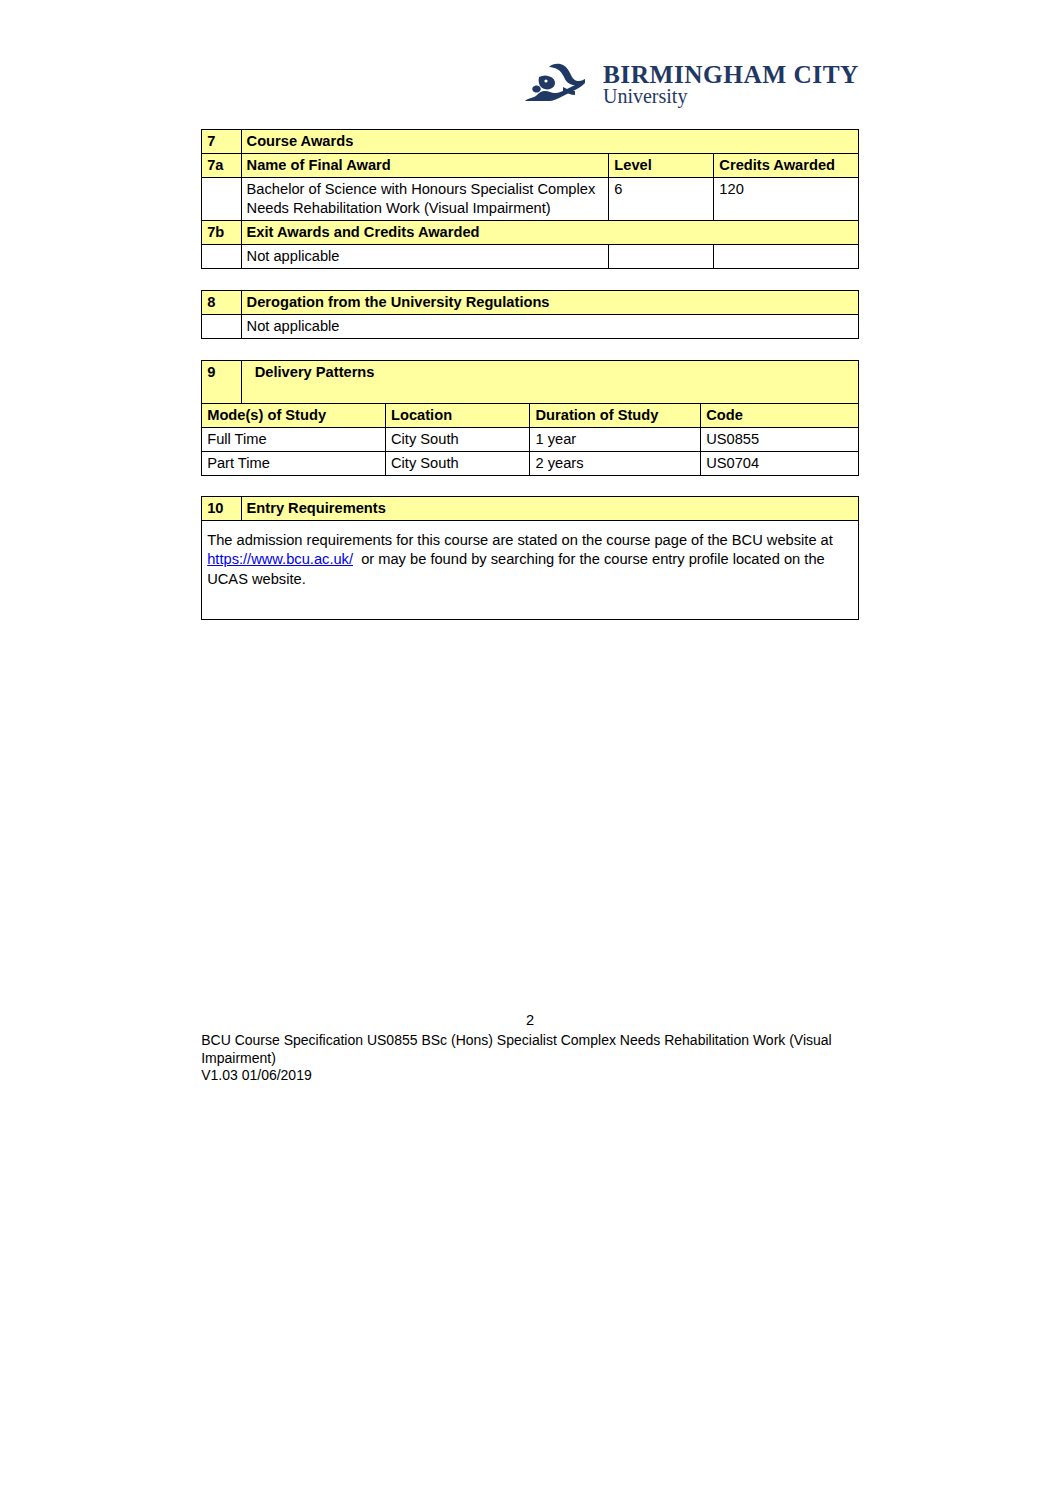BIRMINGHAM CITY University
| 7 | Course Awards |
| 7a | Name of Final Award | Level | Credits Awarded |
| | Bachelor of Science with Honours Specialist Complex Needs Rehabilitation Work (Visual Impairment) | 6 | 120 |
| 7b | Exit Awards and Credits Awarded |
| | Not applicable | | |
| 8 | Derogation from the University Regulations |
| | Not applicable |
| 9 | Delivery Patterns |
| Mode(s) of Study | Location | Duration of Study | Code |
| Full Time | City South | 1 year | US0855 |
| Part Time | City South | 2 years | US0704 |
| 10 | Entry Requirements |
| The admission requirements for this course are stated on the course page of the BCU website at https://www.bcu.ac.uk/ or may be found by searching for the course entry profile located on the UCAS website. |
2
BCU Course Specification US0855 BSc (Hons) Specialist Complex Needs Rehabilitation Work (Visual Impairment)
V1.03 01/06/2019